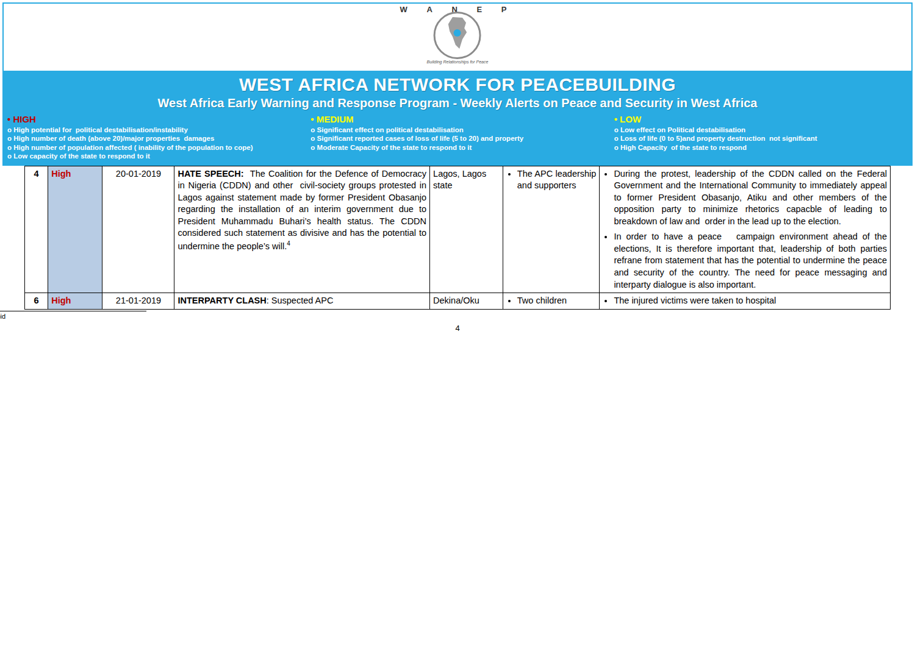W A N E P
Building Relationships for Peace
WEST AFRICA NETWORK FOR PEACEBUILDING
West Africa Early Warning and Response Program - Weekly Alerts on Peace and Security in West Africa
• HIGH
High potential for political destabilisation/instability
High number of death (above 20)/major properties damages
High number of population affected ( inability of the population to cope)
Low capacity of the state to respond to it
• MEDIUM
Significant effect on political destabilisation
Significant reported cases of loss of life (5 to 20) and property
Moderate Capacity of the state to respond to it
• LOW
Low effect on Political destabilisation
Loss of life (0 to 5)and property destruction not significant
High Capacity of the state to respond
| 4 | High | 20-01-2019 | HATE SPEECH: The Coalition for the Defence of Democracy in Nigeria (CDDN) and other civil-society groups protested in Lagos against statement made by former President Obasanjo regarding the installation of an interim government due to President Muhammadu Buhari’s health status. The CDDN considered such statement as divisive and has the potential to undermine the people’s will. 4 | Lagos, Lagos state | The APC leadership and supporters | During the protest, leadership of the CDDN called on the Federal Government and the International Community to immediately appeal to former President Obasanjo, Atiku and other members of the opposition party to minimize rhetorics capacble of leading to breakdown of law and order in the lead up to the election. In order to have a peace campaign environment ahead of the elections, It is therefore important that, leadership of both parties refrane from statement that has the potential to undermine the peace and security of the country. The need for peace messaging and interparty dialogue is also important. |
| 6 | High | 21-01-2019 | INTERPARTY CLASH : Suspected APC | Dekina/Oku | Two children | The injured victims were taken to hospital |
ibid
4